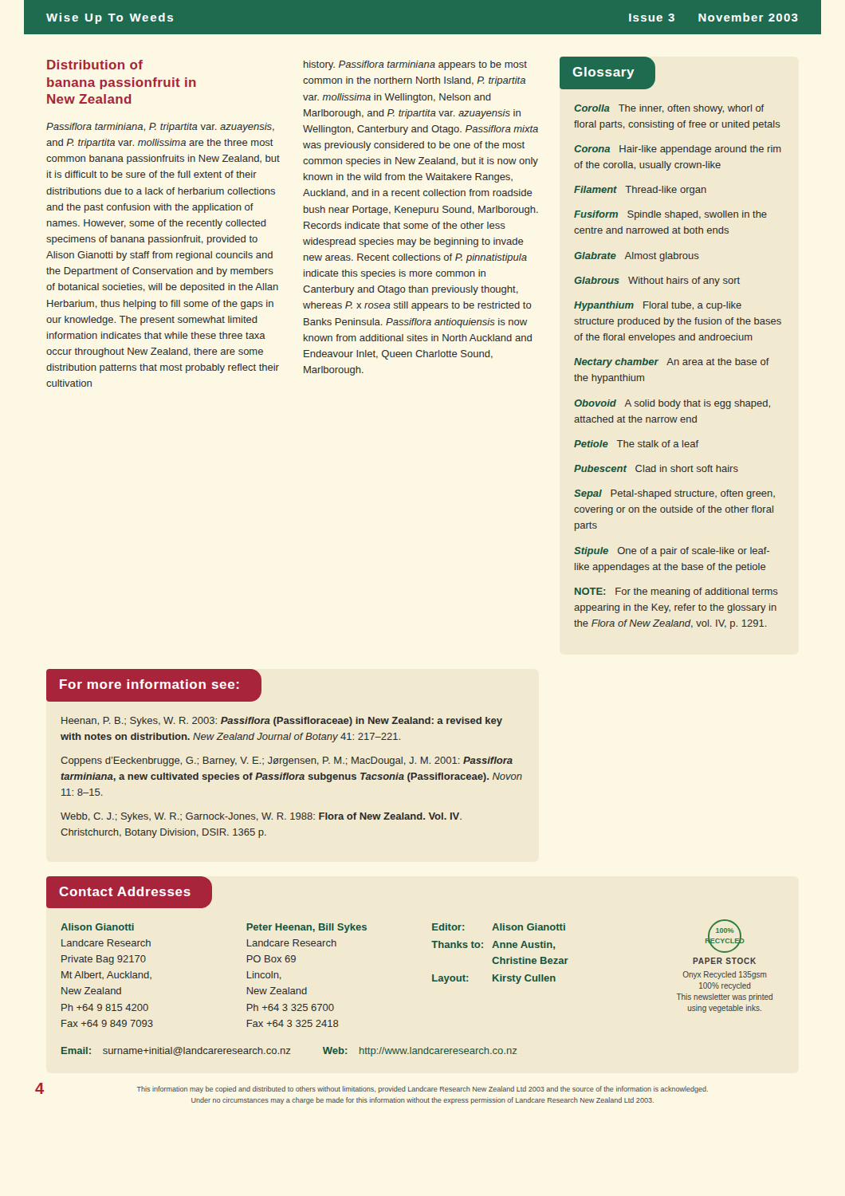Wise Up To Weeds
Issue 3 November 2003
Distribution of
banana passionfruit in
New Zealand
Passiflora tarminiana, P. tripartita var. azuayensis, and P. tripartita var. mollissima are the three most common banana passionfruits in New Zealand, but it is difficult to be sure of the full extent of their distributions due to a lack of herbarium collections and the past confusion with the application of names. However, some of the recently collected specimens of banana passionfruit, provided to Alison Gianotti by staff from regional councils and the Department of Conservation and by members of botanical societies, will be deposited in the Allan Herbarium, thus helping to fill some of the gaps in our knowledge. The present somewhat limited information indicates that while these three taxa occur throughout New Zealand, there are some distribution patterns that most probably reflect their cultivation
history. Passiflora tarminiana appears to be most common in the northern North Island, P. tripartita var. mollissima in Wellington, Nelson and Marlborough, and P. tripartita var. azuayensis in Wellington, Canterbury and Otago. Passiflora mixta was previously considered to be one of the most common species in New Zealand, but it is now only known in the wild from the Waitakere Ranges, Auckland, and in a recent collection from roadside bush near Portage, Kenepuru Sound, Marlborough. Records indicate that some of the other less widespread species may be beginning to invade new areas. Recent collections of P. pinnatistipula indicate this species is more common in Canterbury and Otago than previously thought, whereas P. x rosea still appears to be restricted to Banks Peninsula. Passiflora antioquiensis is now known from additional sites in North Auckland and Endeavour Inlet, Queen Charlotte Sound, Marlborough.
Glossary
Corolla
The inner, often showy, whorl of floral parts, consisting of free or united petals
Corona
Hair-like appendage around the rim of the corolla, usually crown-like
Filament
Thread-like organ
Fusiform
Spindle shaped, swollen in the centre and narrowed at both ends
Glabrate
Almost glabrous
Glabrous
Without hairs of any sort
Hypanthium
Floral tube, a cup-like structure produced by the fusion of the bases of the floral envelopes and androecium
Nectary chamber
An area at the base of the hypanthium
Obovoid
A solid body that is egg shaped, attached at the narrow end
Petiole
The stalk of a leaf
Pubescent
Clad in short soft hairs
Sepal
Petal-shaped structure, often green, covering or on the outside of the other floral parts
Stipule
One of a pair of scale-like or leaf-like appendages at the base of the petiole
NOTE:
For the meaning of additional terms appearing in the Key, refer to the glossary in the Flora of New Zealand, vol. IV, p. 1291.
For more information see:
Heenan, P. B.; Sykes, W. R. 2003: Passiflora (Passifloraceae) in New Zealand: a revised key with notes on distribution. New Zealand Journal of Botany 41: 217–221.
Coppens d’Eeckenbrugge, G.; Barney, V. E.; Jørgensen, P. M.; MacDougal, J. M. 2001: Passiflora tarminiana, a new cultivated species of Passiflora subgenus Tacsonia (Passifloraceae). Novon 11: 8–15.
Webb, C. J.; Sykes, W. R.; Garnock-Jones, W. R. 1988: Flora of New Zealand. Vol. IV. Christchurch, Botany Division, DSIR. 1365 p.
Contact Addresses
Alison Gianotti
Landcare Research
Private Bag 92170
Mt Albert, Auckland,
New Zealand
Ph +64 9 815 4200
Fax +64 9 849 7093
Peter Heenan, Bill Sykes
Landcare Research
PO Box 69
Lincoln,
New Zealand
Ph +64 3 325 6700
Fax +64 3 325 2418
| Editor: | Alison Gianotti |
| Thanks to: | Anne Austin, Christine Bezar |
| Layout: | Kirsty Cullen |
100%
RECYCLED
PAPER STOCK
Onyx Recycled 135gsm
100% recycled
This newsletter was printed
using vegetable inks.
Email: surname+initial@landcareresearch.co.nz
Web: http://www.landcareresearch.co.nz
4
This information may be copied and distributed to others without limitations, provided Landcare Research New Zealand Ltd 2003 and the source of the information is acknowledged.
Under no circumstances may a charge be made for this information without the express permission of Landcare Research New Zealand Ltd 2003.